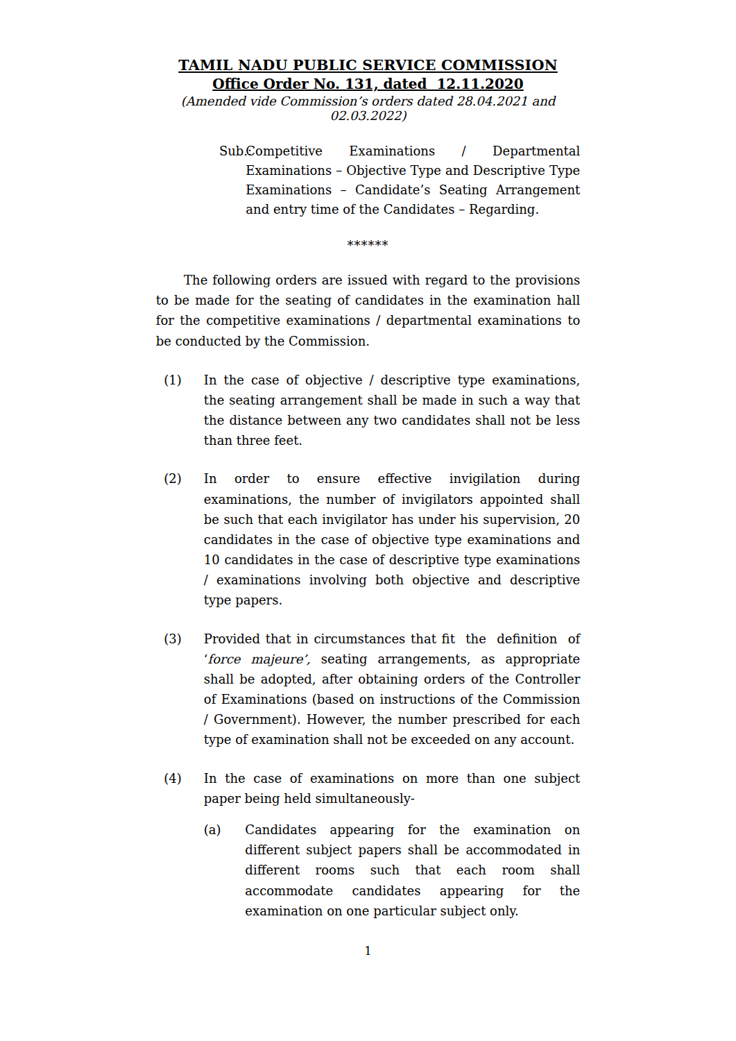TAMIL NADU PUBLIC SERVICE COMMISSION
Office Order No. 131, dated 12.11.2020
(Amended vide Commission’s orders dated 28.04.2021 and 02.03.2022)
Sub.: Competitive Examinations / Departmental Examinations – Objective Type and Descriptive Type Examinations – Candidate’s Seating Arrangement and entry time of the Candidates – Regarding.
******
The following orders are issued with regard to the provisions to be made for the seating of candidates in the examination hall for the competitive examinations / departmental examinations to be conducted by the Commission.
(1) In the case of objective / descriptive type examinations, the seating arrangement shall be made in such a way that the distance between any two candidates shall not be less than three feet.
(2) In order to ensure effective invigilation during examinations, the number of invigilators appointed shall be such that each invigilator has under his supervision, 20 candidates in the case of objective type examinations and 10 candidates in the case of descriptive type examinations / examinations involving both objective and descriptive type papers.
(3) Provided that in circumstances that fit the definition of ‘force majeure’, seating arrangements, as appropriate shall be adopted, after obtaining orders of the Controller of Examinations (based on instructions of the Commission / Government). However, the number prescribed for each type of examination shall not be exceeded on any account.
(4) In the case of examinations on more than one subject paper being held simultaneously-
(a) Candidates appearing for the examination on different subject papers shall be accommodated in different rooms such that each room shall accommodate candidates appearing for the examination on one particular subject only.
1